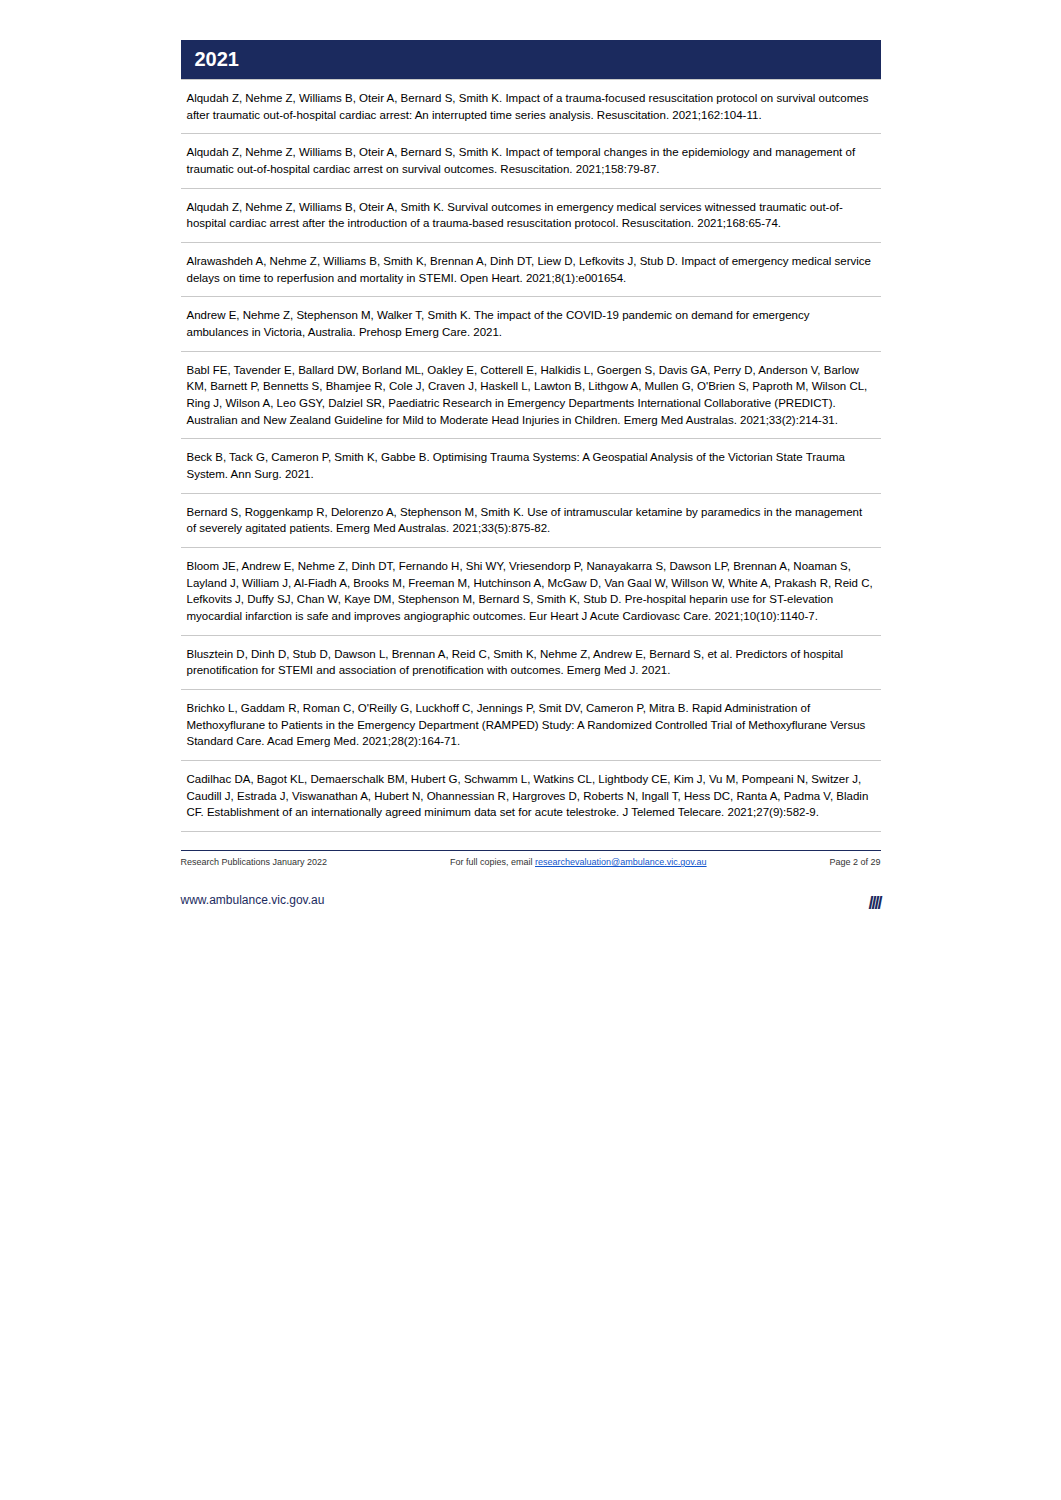2021
Alqudah Z, Nehme Z, Williams B, Oteir A, Bernard S, Smith K. Impact of a trauma-focused resuscitation protocol on survival outcomes after traumatic out-of-hospital cardiac arrest: An interrupted time series analysis. Resuscitation. 2021;162:104-11.
Alqudah Z, Nehme Z, Williams B, Oteir A, Bernard S, Smith K. Impact of temporal changes in the epidemiology and management of traumatic out-of-hospital cardiac arrest on survival outcomes. Resuscitation. 2021;158:79-87.
Alqudah Z, Nehme Z, Williams B, Oteir A, Smith K. Survival outcomes in emergency medical services witnessed traumatic out-of-hospital cardiac arrest after the introduction of a trauma-based resuscitation protocol. Resuscitation. 2021;168:65-74.
Alrawashdeh A, Nehme Z, Williams B, Smith K, Brennan A, Dinh DT, Liew D, Lefkovits J, Stub D. Impact of emergency medical service delays on time to reperfusion and mortality in STEMI. Open Heart. 2021;8(1):e001654.
Andrew E, Nehme Z, Stephenson M, Walker T, Smith K. The impact of the COVID-19 pandemic on demand for emergency ambulances in Victoria, Australia. Prehosp Emerg Care. 2021.
Babl FE, Tavender E, Ballard DW, Borland ML, Oakley E, Cotterell E, Halkidis L, Goergen S, Davis GA, Perry D, Anderson V, Barlow KM, Barnett P, Bennetts S, Bhamjee R, Cole J, Craven J, Haskell L, Lawton B, Lithgow A, Mullen G, O'Brien S, Paproth M, Wilson CL, Ring J, Wilson A, Leo GSY, Dalziel SR, Paediatric Research in Emergency Departments International Collaborative (PREDICT). Australian and New Zealand Guideline for Mild to Moderate Head Injuries in Children. Emerg Med Australas. 2021;33(2):214-31.
Beck B, Tack G, Cameron P, Smith K, Gabbe B. Optimising Trauma Systems: A Geospatial Analysis of the Victorian State Trauma System. Ann Surg. 2021.
Bernard S, Roggenkamp R, Delorenzo A, Stephenson M, Smith K. Use of intramuscular ketamine by paramedics in the management of severely agitated patients. Emerg Med Australas. 2021;33(5):875-82.
Bloom JE, Andrew E, Nehme Z, Dinh DT, Fernando H, Shi WY, Vriesendorp P, Nanayakarra S, Dawson LP, Brennan A, Noaman S, Layland J, William J, Al-Fiadh A, Brooks M, Freeman M, Hutchinson A, McGaw D, Van Gaal W, Willson W, White A, Prakash R, Reid C, Lefkovits J, Duffy SJ, Chan W, Kaye DM, Stephenson M, Bernard S, Smith K, Stub D. Pre-hospital heparin use for ST-elevation myocardial infarction is safe and improves angiographic outcomes. Eur Heart J Acute Cardiovasc Care. 2021;10(10):1140-7.
Blusztein D, Dinh D, Stub D, Dawson L, Brennan A, Reid C, Smith K, Nehme Z, Andrew E, Bernard S, et al. Predictors of hospital prenotification for STEMI and association of prenotification with outcomes. Emerg Med J. 2021.
Brichko L, Gaddam R, Roman C, O'Reilly G, Luckhoff C, Jennings P, Smit DV, Cameron P, Mitra B. Rapid Administration of Methoxyflurane to Patients in the Emergency Department (RAMPED) Study: A Randomized Controlled Trial of Methoxyflurane Versus Standard Care. Acad Emerg Med. 2021;28(2):164-71.
Cadilhac DA, Bagot KL, Demaerschalk BM, Hubert G, Schwamm L, Watkins CL, Lightbody CE, Kim J, Vu M, Pompeani N, Switzer J, Caudill J, Estrada J, Viswanathan A, Hubert N, Ohannessian R, Hargroves D, Roberts N, Ingall T, Hess DC, Ranta A, Padma V, Bladin CF. Establishment of an internationally agreed minimum data set for acute telestroke. J Telemed Telecare. 2021;27(9):582-9.
Research Publications January 2022 For full copies, email researchevaluation@ambulance.vic.gov.au Page 2 of 29
www.ambulance.vic.gov.au ////